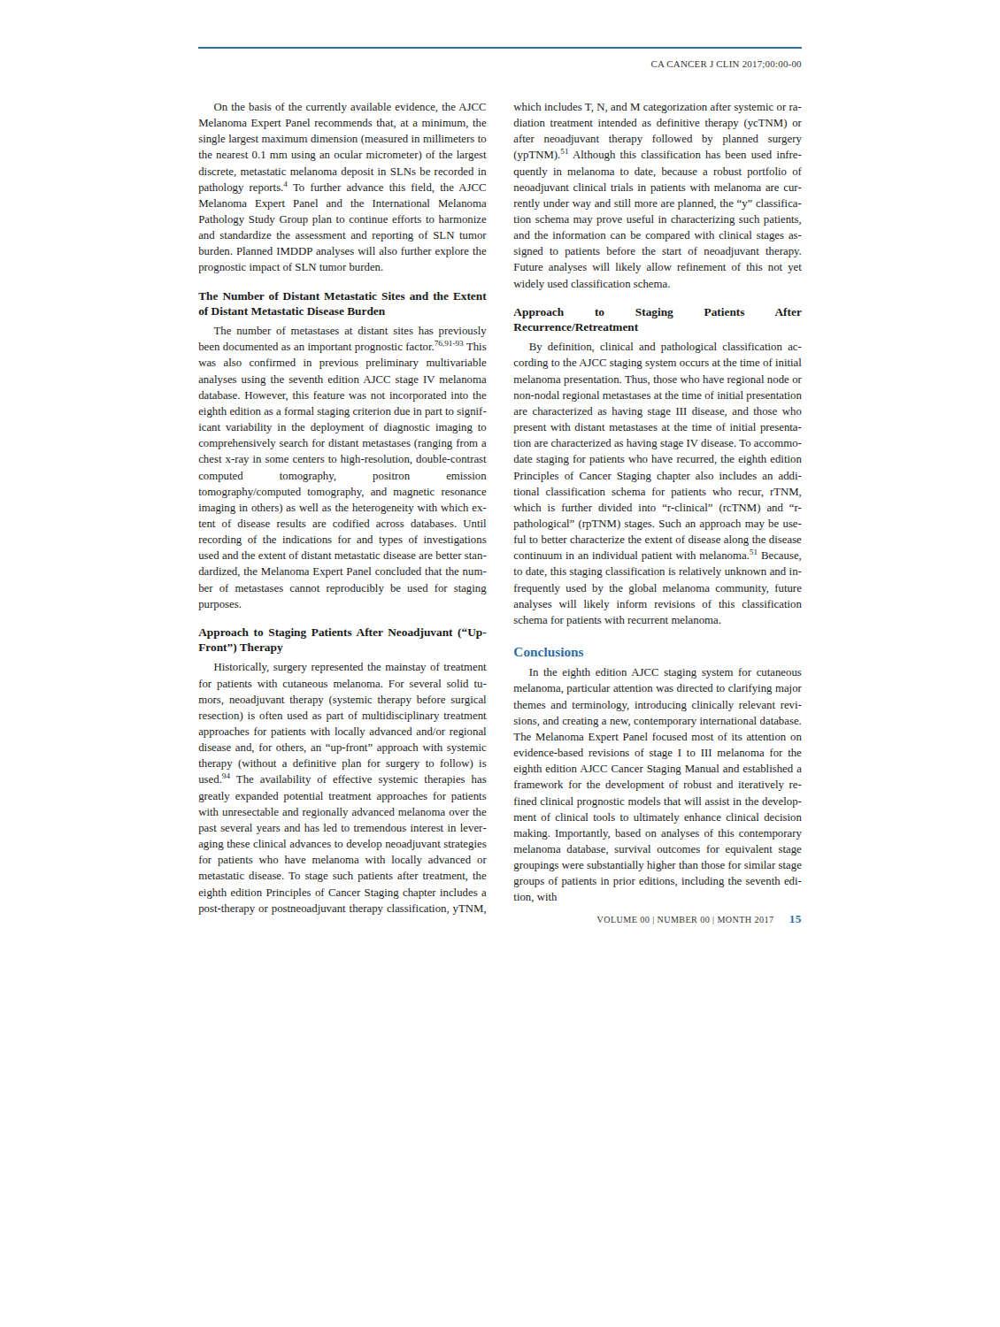CA CANCER J CLIN 2017;00:00-00
On the basis of the currently available evidence, the AJCC Melanoma Expert Panel recommends that, at a minimum, the single largest maximum dimension (measured in millimeters to the nearest 0.1 mm using an ocular micrometer) of the largest discrete, metastatic melanoma deposit in SLNs be recorded in pathology reports.4 To further advance this field, the AJCC Melanoma Expert Panel and the International Melanoma Pathology Study Group plan to continue efforts to harmonize and standardize the assessment and reporting of SLN tumor burden. Planned IMDDP analyses will also further explore the prognostic impact of SLN tumor burden.
The Number of Distant Metastatic Sites and the Extent of Distant Metastatic Disease Burden
The number of metastases at distant sites has previously been documented as an important prognostic factor.76,91-93 This was also confirmed in previous preliminary multivariable analyses using the seventh edition AJCC stage IV melanoma database. However, this feature was not incorporated into the eighth edition as a formal staging criterion due in part to significant variability in the deployment of diagnostic imaging to comprehensively search for distant metastases (ranging from a chest x-ray in some centers to high-resolution, double-contrast computed tomography, positron emission tomography/computed tomography, and magnetic resonance imaging in others) as well as the heterogeneity with which extent of disease results are codified across databases. Until recording of the indications for and types of investigations used and the extent of distant metastatic disease are better standardized, the Melanoma Expert Panel concluded that the number of metastases cannot reproducibly be used for staging purposes.
Approach to Staging Patients After Neoadjuvant (“Up-Front”) Therapy
Historically, surgery represented the mainstay of treatment for patients with cutaneous melanoma. For several solid tumors, neoadjuvant therapy (systemic therapy before surgical resection) is often used as part of multidisciplinary treatment approaches for patients with locally advanced and/or regional disease and, for others, an “up-front” approach with systemic therapy (without a definitive plan for surgery to follow) is used.94 The availability of effective systemic therapies has greatly expanded potential treatment approaches for patients with unresectable and regionally advanced melanoma over the past several years and has led to tremendous interest in leveraging these clinical advances to develop neoadjuvant strategies for patients who have melanoma with locally advanced or metastatic disease. To stage such patients after treatment, the eighth edition Principles of Cancer Staging chapter includes a post-therapy or postneoadjuvant therapy classification, yTNM, which includes T, N, and M categorization after systemic or radiation treatment intended as definitive therapy (ycTNM) or after neoadjuvant therapy followed by planned surgery (ypTNM).51 Although this classification has been used infrequently in melanoma to date, because a robust portfolio of neoadjuvant clinical trials in patients with melanoma are currently under way and still more are planned, the “y” classification schema may prove useful in characterizing such patients, and the information can be compared with clinical stages assigned to patients before the start of neoadjuvant therapy. Future analyses will likely allow refinement of this not yet widely used classification schema.
Approach to Staging Patients After Recurrence/Retreatment
By definition, clinical and pathological classification according to the AJCC staging system occurs at the time of initial melanoma presentation. Thus, those who have regional node or non-nodal regional metastases at the time of initial presentation are characterized as having stage III disease, and those who present with distant metastases at the time of initial presentation are characterized as having stage IV disease. To accommodate staging for patients who have recurred, the eighth edition Principles of Cancer Staging chapter also includes an additional classification schema for patients who recur, rTNM, which is further divided into “r-clinical” (rcTNM) and “r-pathological” (rpTNM) stages. Such an approach may be useful to better characterize the extent of disease along the disease continuum in an individual patient with melanoma.51 Because, to date, this staging classification is relatively unknown and infrequently used by the global melanoma community, future analyses will likely inform revisions of this classification schema for patients with recurrent melanoma.
Conclusions
In the eighth edition AJCC staging system for cutaneous melanoma, particular attention was directed to clarifying major themes and terminology, introducing clinically relevant revisions, and creating a new, contemporary international database. The Melanoma Expert Panel focused most of its attention on evidence-based revisions of stage I to III melanoma for the eighth edition AJCC Cancer Staging Manual and established a framework for the development of robust and iteratively refined clinical prognostic models that will assist in the development of clinical tools to ultimately enhance clinical decision making. Importantly, based on analyses of this contemporary melanoma database, survival outcomes for equivalent stage groupings were substantially higher than those for similar stage groups of patients in prior editions, including the seventh edition, with
VOLUME 00 | NUMBER 00 | MONTH 2017 15